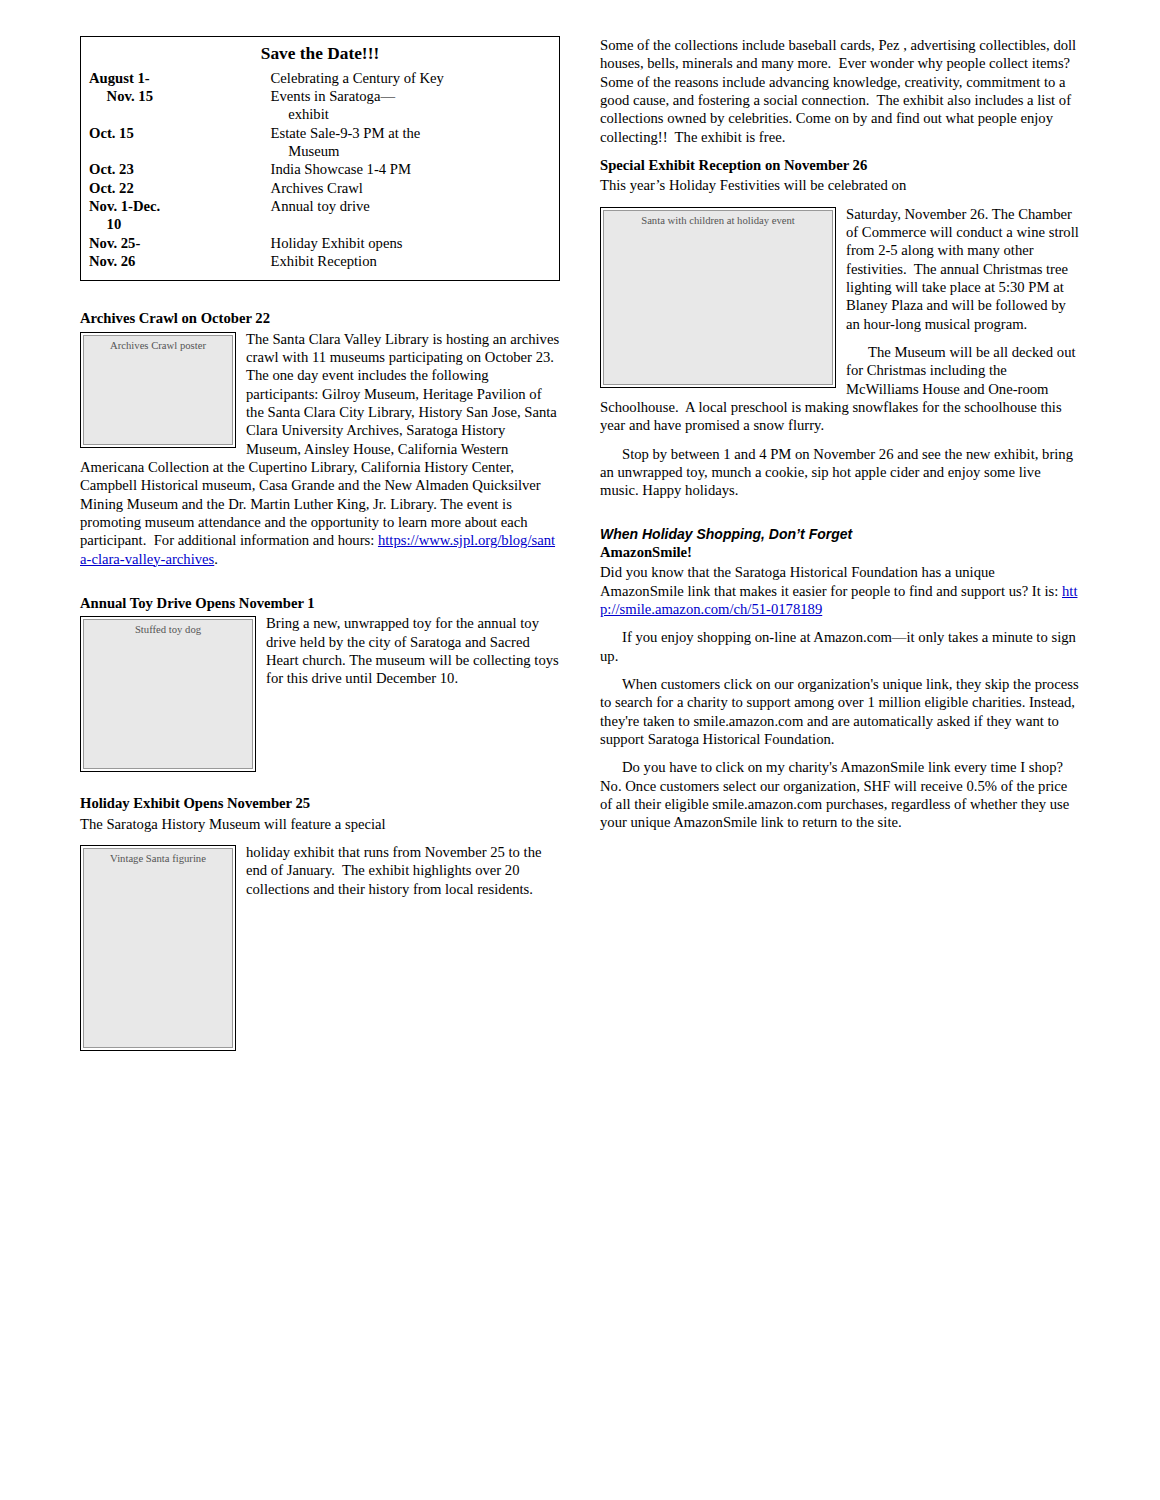Save the Date!!!
| August 1- | Celebrating a Century of Key |
| Nov. 15 | Events in Saratoga— exhibit |
| Oct. 15 | Estate Sale-9-3 PM at the Museum |
| Oct. 23 | India Showcase 1-4 PM |
| Oct. 22 | Archives Crawl |
| Nov. 1-Dec. 10 | Annual toy drive |
| Nov. 25- | Holiday Exhibit opens |
| Nov. 26 | Exhibit Reception |
Archives Crawl on October 22
Archives Crawl poster
The Santa Clara Valley Library is hosting an archives crawl with 11 museums participating on October 23. The one day event includes the following participants: Gilroy Museum, Heritage Pavilion of the Santa Clara City Library, History San Jose, Santa Clara University Archives, Saratoga History Museum, Ainsley House, California Western Americana Collection at the Cupertino Library, California History Center, Campbell Historical museum, Casa Grande and the New Almaden Quicksilver Mining Museum and the Dr. Martin Luther King, Jr. Library. The event is promoting museum attendance and the opportunity to learn more about each participant. For additional information and hours: https://www.sjpl.org/blog/santa-clara-valley-archives.
Annual Toy Drive Opens November 1
Stuffed toy dog
Bring a new, unwrapped toy for the annual toy drive held by the city of Saratoga and Sacred Heart church. The museum will be collecting toys for this drive until December 10.
Holiday Exhibit Opens November 25
The Saratoga History Museum will feature a special
Vintage Santa figurine
holiday exhibit that runs from November 25 to the end of January. The exhibit highlights over 20 collections and their history from local residents.
Some of the collections include baseball cards, Pez , advertising collectibles, doll houses, bells, minerals and many more. Ever wonder why people collect items? Some of the reasons include advancing knowledge, creativity, commitment to a good cause, and fostering a social connection. The exhibit also includes a list of collections owned by celebrities. Come on by and find out what people enjoy collecting!! The exhibit is free.
Special Exhibit Reception on November 26
This year’s Holiday Festivities will be celebrated on
Santa with children at holiday event
Saturday, November 26. The Chamber of Commerce will conduct a wine stroll from 2-5 along with many other festivities. The annual Christmas tree lighting will take place at 5:30 PM at Blaney Plaza and will be followed by an hour-long musical program.
The Museum will be all decked out for Christmas including the McWilliams House and One-room Schoolhouse. A local preschool is making snowflakes for the schoolhouse this year and have promised a snow flurry.
Stop by between 1 and 4 PM on November 26 and see the new exhibit, bring an unwrapped toy, munch a cookie, sip hot apple cider and enjoy some live music. Happy holidays.
When Holiday Shopping, Don’t Forget
AmazonSmile!
Did you know that the Saratoga Historical Foundation has a unique AmazonSmile link that makes it easier for people to find and support us? It is: http://smile.amazon.com/ch/51-0178189
If you enjoy shopping on-line at Amazon.com—it only takes a minute to sign up.
When customers click on our organization's unique link, they skip the process to search for a charity to support among over 1 million eligible charities. Instead, they're taken to smile.amazon.com and are automatically asked if they want to support Saratoga Historical Foundation.
Do you have to click on my charity's AmazonSmile link every time I shop? No. Once customers select our organization, SHF will receive 0.5% of the price of all their eligible smile.amazon.com purchases, regardless of whether they use your unique AmazonSmile link to return to the site.